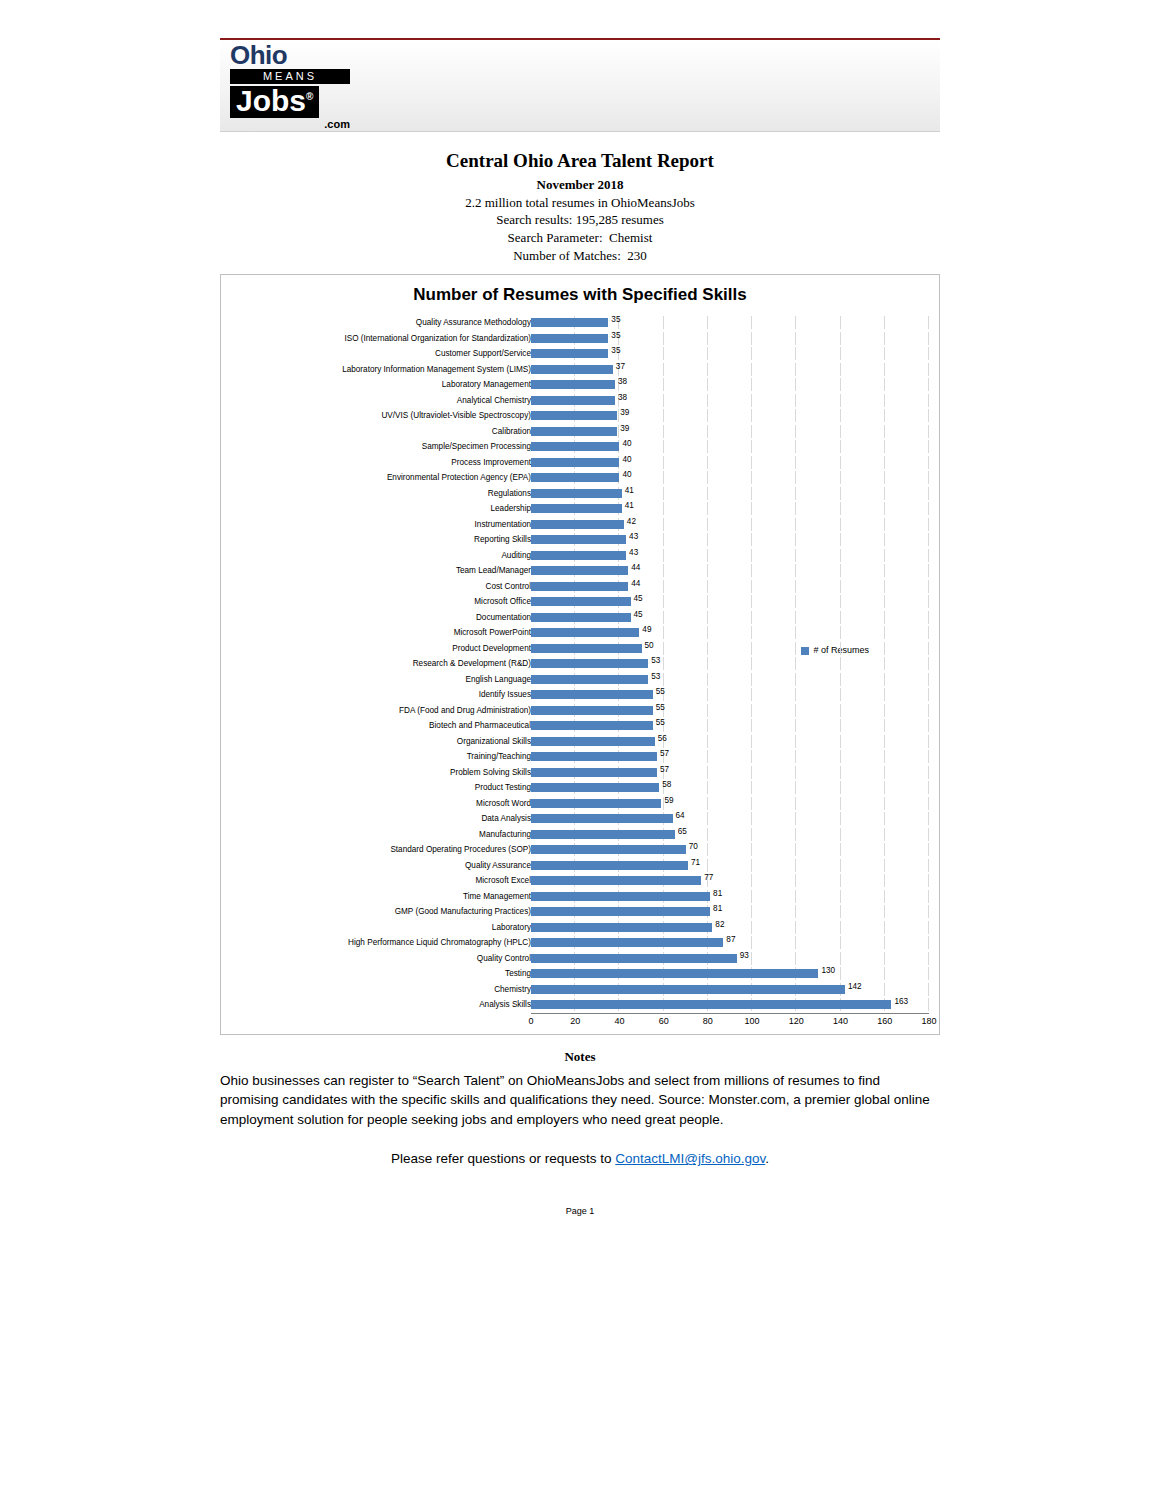Ohio
MEANS
Jobs®
.com
Central Ohio Area Talent Report
November 2018
2.2 million total resumes in OhioMeansJobs
Search results: 195,285 resumes
Search Parameter: Chemist
Number of Matches: 230
Number of Resumes with Specified Skills
# of Resumes
| Quality Assurance Methodology | 35 |
| ISO (International Organization for Standardization) | 35 |
| Customer Support/Service | 35 |
| Laboratory Information Management System (LIMS) | 37 |
| Laboratory Management | 38 |
| Analytical Chemistry | 38 |
| UV/VIS (Ultraviolet-Visible Spectroscopy) | 39 |
| Calibration | 39 |
| Sample/Specimen Processing | 40 |
| Process Improvement | 40 |
| Environmental Protection Agency (EPA) | 40 |
| Regulations | 41 |
| Leadership | 41 |
| Instrumentation | 42 |
| Reporting Skills | 43 |
| Auditing | 43 |
| Team Lead/Manager | 44 |
| Cost Control | 44 |
| Microsoft Office | 45 |
| Documentation | 45 |
| Microsoft PowerPoint | 49 |
| Product Development | 50 |
| Research & Development (R&D) | 53 |
| English Language | 53 |
| Identify Issues | 55 |
| FDA (Food and Drug Administration) | 55 |
| Biotech and Pharmaceutical | 55 |
| Organizational Skills | 56 |
| Training/Teaching | 57 |
| Problem Solving Skills | 57 |
| Product Testing | 58 |
| Microsoft Word | 59 |
| Data Analysis | 64 |
| Manufacturing | 65 |
| Standard Operating Procedures (SOP) | 70 |
| Quality Assurance | 71 |
| Microsoft Excel | 77 |
| Time Management | 81 |
| GMP (Good Manufacturing Practices) | 81 |
| Laboratory | 82 |
| High Performance Liquid Chromatography (HPLC) | 87 |
| Quality Control | 93 |
| Testing | 130 |
| Chemistry | 142 |
| Analysis Skills | 163 |
0 20 40 60 80 100 120 140 160 180
Notes
Ohio businesses can register to “Search Talent” on OhioMeansJobs and select from millions of resumes to find promising candidates with the specific skills and qualifications they need. Source: Monster.com, a premier global online employment solution for people seeking jobs and employers who need great people.
Please refer questions or requests to ContactLMI@jfs.ohio.gov.
Page 1